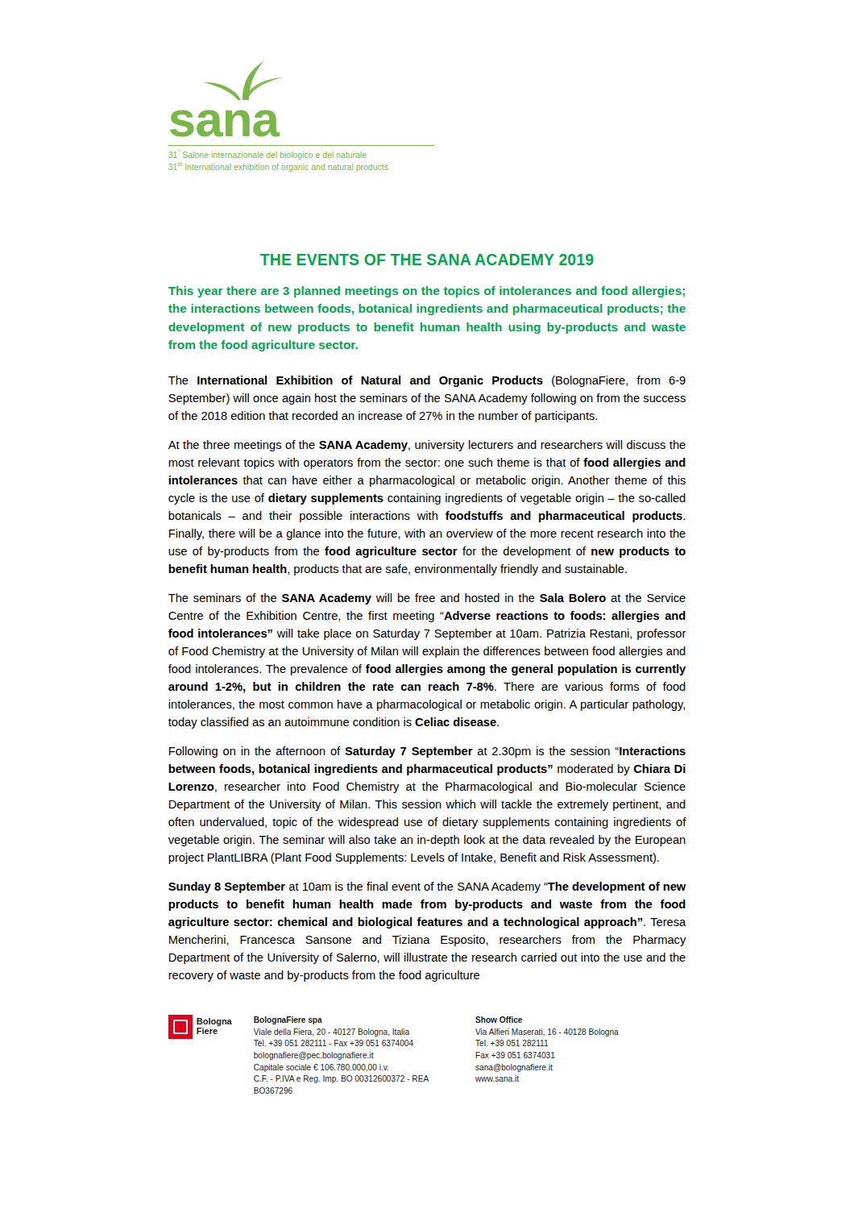sana
31° Salone internazionale del biologico e del naturale
31st International exhibition of organic and natural products
THE EVENTS OF THE SANA ACADEMY 2019
This year there are 3 planned meetings on the topics of intolerances and food allergies; the interactions between foods, botanical ingredients and pharmaceutical products; the development of new products to benefit human health using by-products and waste from the food agriculture sector.
The International Exhibition of Natural and Organic Products (BolognaFiere, from 6-9 September) will once again host the seminars of the SANA Academy following on from the success of the 2018 edition that recorded an increase of 27% in the number of participants.
At the three meetings of the SANA Academy, university lecturers and researchers will discuss the most relevant topics with operators from the sector: one such theme is that of food allergies and intolerances that can have either a pharmacological or metabolic origin. Another theme of this cycle is the use of dietary supplements containing ingredients of vegetable origin – the so-called botanicals – and their possible interactions with foodstuffs and pharmaceutical products. Finally, there will be a glance into the future, with an overview of the more recent research into the use of by-products from the food agriculture sector for the development of new products to benefit human health, products that are safe, environmentally friendly and sustainable.
The seminars of the SANA Academy will be free and hosted in the Sala Bolero at the Service Centre of the Exhibition Centre, the first meeting “Adverse reactions to foods: allergies and food intolerances” will take place on Saturday 7 September at 10am. Patrizia Restani, professor of Food Chemistry at the University of Milan will explain the differences between food allergies and food intolerances. The prevalence of food allergies among the general population is currently around 1-2%, but in children the rate can reach 7-8%. There are various forms of food intolerances, the most common have a pharmacological or metabolic origin. A particular pathology, today classified as an autoimmune condition is Celiac disease.
Following on in the afternoon of Saturday 7 September at 2.30pm is the session “Interactions between foods, botanical ingredients and pharmaceutical products” moderated by Chiara Di Lorenzo, researcher into Food Chemistry at the Pharmacological and Bio-molecular Science Department of the University of Milan. This session which will tackle the extremely pertinent, and often undervalued, topic of the widespread use of dietary supplements containing ingredients of vegetable origin. The seminar will also take an in-depth look at the data revealed by the European project PlantLIBRA (Plant Food Supplements: Levels of Intake, Benefit and Risk Assessment).
Sunday 8 September at 10am is the final event of the SANA Academy “The development of new products to benefit human health made from by-products and waste from the food agriculture sector: chemical and biological features and a technological approach”. Teresa Mencherini, Francesca Sansone and Tiziana Esposito, researchers from the Pharmacy Department of the University of Salerno, will illustrate the research carried out into the use and the recovery of waste and by-products from the food agriculture
Bologna
Fiere
BolognaFiere spa
Viale della Fiera, 20 - 40127 Bologna, Italia
Tel. +39 051 282111 - Fax +39 051 6374004
bolognafiere@pec.bolognafiere.it
Capitale sociale € 106.780.000,00 i.v.
C.F. - P.IVA e Reg. Imp. BO 00312600372 - REA BO367296
Show Office
Via Alfieri Maserati, 16 - 40128 Bologna
Tel. +39 051 282111
Fax +39 051 6374031
sana@bolognafiere.it
www.sana.it